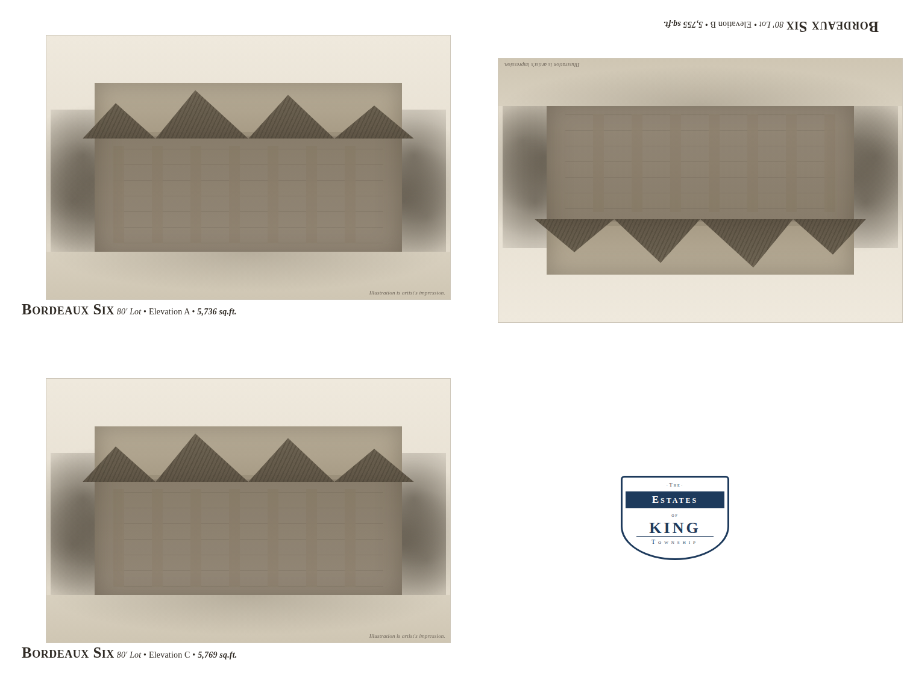Illustration is artist's impression.
Bordeaux Six 80' Lot • Elevation A • 5,736 sq.ft.
Illustration is artist's impression.
Bordeaux Six 80' Lot • Elevation B • 5,755 sq.ft.
Illustration is artist's impression.
Bordeaux Six 80' Lot • Elevation C • 5,769 sq.ft.
·The·
Estates
of
KING
Township